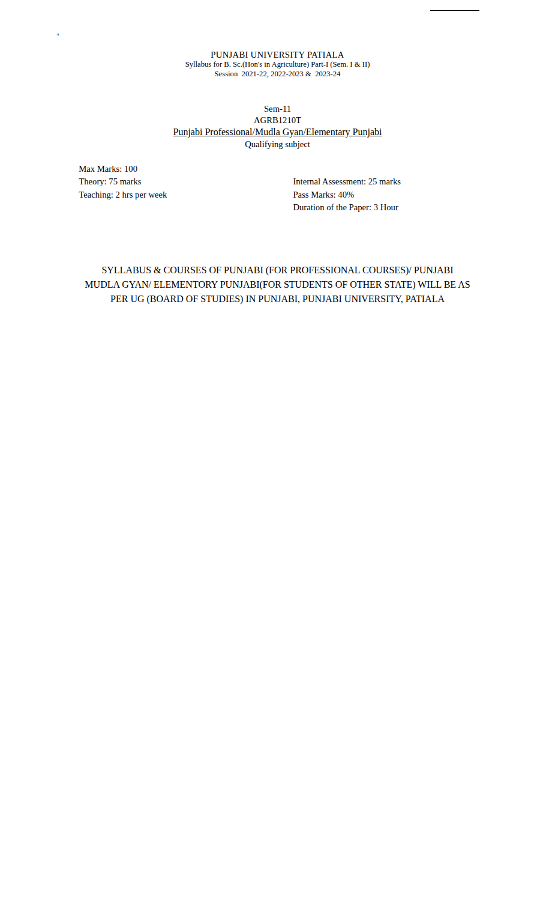'
PUNJABI UNIVERSITY PATIALA
Syllabus for B. Sc.(Hon's in Agriculture) Part-I (Sem. I & II)
Session 2021-22, 2022-2023 & 2023-24
Sem-11
AGRB1210T
Punjabi Professional/Mudla Gyan/Elementary Punjabi
Qualifying subject
| Max Marks: 100 | |
| Theory: 75 marks | Internal Assessment: 25 marks |
| Teaching: 2 hrs per week | Pass Marks: 40% |
| | Duration of the Paper: 3 Hour |
SYLLABUS & COURSES OF PUNJABI (FOR PROFESSIONAL COURSES)/ PUNJABI MUDLA GYAN/ ELEMENTORY PUNJABI(FOR STUDENTS OF OTHER STATE) WILL BE AS PER UG (BOARD OF STUDIES) IN PUNJABI, PUNJABI UNIVERSITY, PATIALA